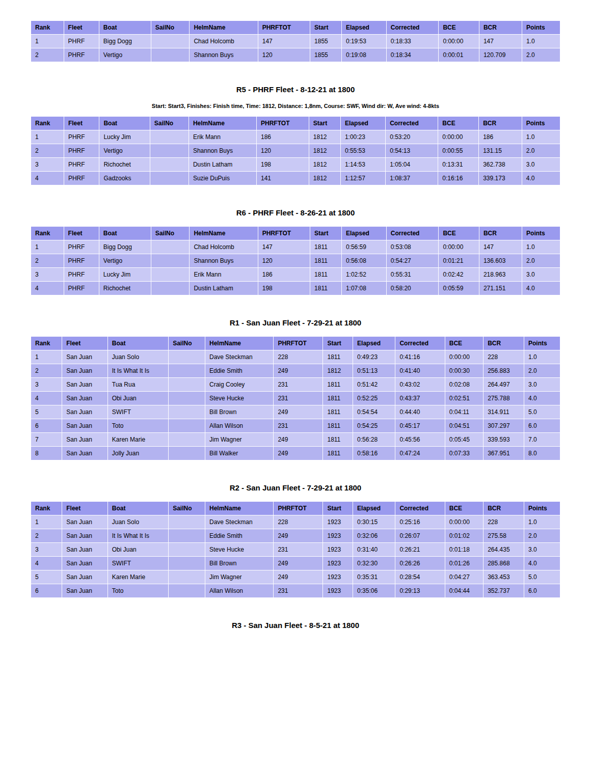| Rank | Fleet | Boat | SailNo | HelmName | PHRFTOT | Start | Elapsed | Corrected | BCE | BCR | Points |
| --- | --- | --- | --- | --- | --- | --- | --- | --- | --- | --- | --- |
| 1 | PHRF | Bigg Dogg | | Chad Holcomb | 147 | 1855 | 0:19:53 | 0:18:33 | 0:00:00 | 147 | 1.0 |
| 2 | PHRF | Vertigo | | Shannon Buys | 120 | 1855 | 0:19:08 | 0:18:34 | 0:00:01 | 120.709 | 2.0 |
R5 - PHRF Fleet - 8-12-21 at 1800
Start: Start3, Finishes: Finish time, Time: 1812, Distance: 1,8nm, Course: SWF, Wind dir: W, Ave wind: 4-8kts
| Rank | Fleet | Boat | SailNo | HelmName | PHRFTOT | Start | Elapsed | Corrected | BCE | BCR | Points |
| --- | --- | --- | --- | --- | --- | --- | --- | --- | --- | --- | --- |
| 1 | PHRF | Lucky Jim | | Erik Mann | 186 | 1812 | 1:00:23 | 0:53:20 | 0:00:00 | 186 | 1.0 |
| 2 | PHRF | Vertigo | | Shannon Buys | 120 | 1812 | 0:55:53 | 0:54:13 | 0:00:55 | 131.15 | 2.0 |
| 3 | PHRF | Richochet | | Dustin Latham | 198 | 1812 | 1:14:53 | 1:05:04 | 0:13:31 | 362.738 | 3.0 |
| 4 | PHRF | Gadzooks | | Suzie DuPuis | 141 | 1812 | 1:12:57 | 1:08:37 | 0:16:16 | 339.173 | 4.0 |
R6 - PHRF Fleet - 8-26-21 at 1800
| Rank | Fleet | Boat | SailNo | HelmName | PHRFTOT | Start | Elapsed | Corrected | BCE | BCR | Points |
| --- | --- | --- | --- | --- | --- | --- | --- | --- | --- | --- | --- |
| 1 | PHRF | Bigg Dogg | | Chad Holcomb | 147 | 1811 | 0:56:59 | 0:53:08 | 0:00:00 | 147 | 1.0 |
| 2 | PHRF | Vertigo | | Shannon Buys | 120 | 1811 | 0:56:08 | 0:54:27 | 0:01:21 | 136.603 | 2.0 |
| 3 | PHRF | Lucky Jim | | Erik Mann | 186 | 1811 | 1:02:52 | 0:55:31 | 0:02:42 | 218.963 | 3.0 |
| 4 | PHRF | Richochet | | Dustin Latham | 198 | 1811 | 1:07:08 | 0:58:20 | 0:05:59 | 271.151 | 4.0 |
R1 - San Juan Fleet - 7-29-21 at 1800
| Rank | Fleet | Boat | SailNo | HelmName | PHRFTOT | Start | Elapsed | Corrected | BCE | BCR | Points |
| --- | --- | --- | --- | --- | --- | --- | --- | --- | --- | --- | --- |
| 1 | San Juan | Juan Solo | | Dave Steckman | 228 | 1811 | 0:49:23 | 0:41:16 | 0:00:00 | 228 | 1.0 |
| 2 | San Juan | It Is What It Is | | Eddie Smith | 249 | 1812 | 0:51:13 | 0:41:40 | 0:00:30 | 256.883 | 2.0 |
| 3 | San Juan | Tua Rua | | Craig Cooley | 231 | 1811 | 0:51:42 | 0:43:02 | 0:02:08 | 264.497 | 3.0 |
| 4 | San Juan | Obi Juan | | Steve Hucke | 231 | 1811 | 0:52:25 | 0:43:37 | 0:02:51 | 275.788 | 4.0 |
| 5 | San Juan | SWIFT | | Bill Brown | 249 | 1811 | 0:54:54 | 0:44:40 | 0:04:11 | 314.911 | 5.0 |
| 6 | San Juan | Toto | | Allan Wilson | 231 | 1811 | 0:54:25 | 0:45:17 | 0:04:51 | 307.297 | 6.0 |
| 7 | San Juan | Karen Marie | | Jim Wagner | 249 | 1811 | 0:56:28 | 0:45:56 | 0:05:45 | 339.593 | 7.0 |
| 8 | San Juan | Jolly Juan | | Bill Walker | 249 | 1811 | 0:58:16 | 0:47:24 | 0:07:33 | 367.951 | 8.0 |
R2 - San Juan Fleet - 7-29-21 at 1800
| Rank | Fleet | Boat | SailNo | HelmName | PHRFTOT | Start | Elapsed | Corrected | BCE | BCR | Points |
| --- | --- | --- | --- | --- | --- | --- | --- | --- | --- | --- | --- |
| 1 | San Juan | Juan Solo | | Dave Steckman | 228 | 1923 | 0:30:15 | 0:25:16 | 0:00:00 | 228 | 1.0 |
| 2 | San Juan | It Is What It Is | | Eddie Smith | 249 | 1923 | 0:32:06 | 0:26:07 | 0:01:02 | 275.58 | 2.0 |
| 3 | San Juan | Obi Juan | | Steve Hucke | 231 | 1923 | 0:31:40 | 0:26:21 | 0:01:18 | 264.435 | 3.0 |
| 4 | San Juan | SWIFT | | Bill Brown | 249 | 1923 | 0:32:30 | 0:26:26 | 0:01:26 | 285.868 | 4.0 |
| 5 | San Juan | Karen Marie | | Jim Wagner | 249 | 1923 | 0:35:31 | 0:28:54 | 0:04:27 | 363.453 | 5.0 |
| 6 | San Juan | Toto | | Allan Wilson | 231 | 1923 | 0:35:06 | 0:29:13 | 0:04:44 | 352.737 | 6.0 |
R3 - San Juan Fleet - 8-5-21 at 1800